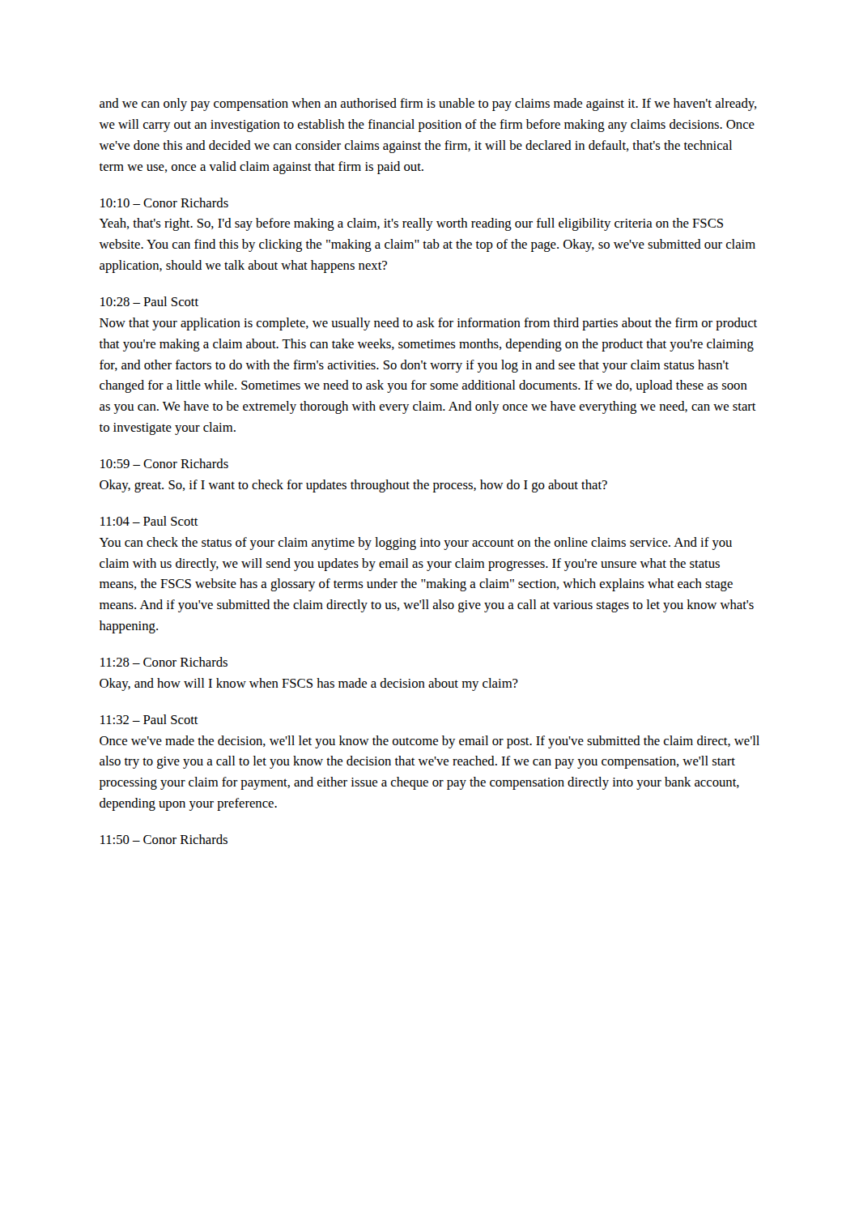and we can only pay compensation when an authorised firm is unable to pay claims made against it. If we haven't already, we will carry out an investigation to establish the financial position of the firm before making any claims decisions. Once we've done this and decided we can consider claims against the firm, it will be declared in default, that's the technical term we use, once a valid claim against that firm is paid out.
10:10 – Conor Richards
Yeah, that's right. So, I'd say before making a claim, it's really worth reading our full eligibility criteria on the FSCS website. You can find this by clicking the "making a claim" tab at the top of the page. Okay, so we've submitted our claim application, should we talk about what happens next?
10:28 – Paul Scott
Now that your application is complete, we usually need to ask for information from third parties about the firm or product that you're making a claim about. This can take weeks, sometimes months, depending on the product that you're claiming for, and other factors to do with the firm's activities. So don't worry if you log in and see that your claim status hasn't changed for a little while. Sometimes we need to ask you for some additional documents. If we do, upload these as soon as you can. We have to be extremely thorough with every claim. And only once we have everything we need, can we start to investigate your claim.
10:59 – Conor Richards
Okay, great. So, if I want to check for updates throughout the process, how do I go about that?
11:04 – Paul Scott
You can check the status of your claim anytime by logging into your account on the online claims service. And if you claim with us directly, we will send you updates by email as your claim progresses. If you're unsure what the status means, the FSCS website has a glossary of terms under the "making a claim" section, which explains what each stage means. And if you've submitted the claim directly to us, we'll also give you a call at various stages to let you know what's happening.
11:28 – Conor Richards
Okay, and how will I know when FSCS has made a decision about my claim?
11:32 – Paul Scott
Once we've made the decision, we'll let you know the outcome by email or post. If you've submitted the claim direct, we'll also try to give you a call to let you know the decision that we've reached. If we can pay you compensation, we'll start processing your claim for payment, and either issue a cheque or pay the compensation directly into your bank account, depending upon your preference.
11:50 – Conor Richards